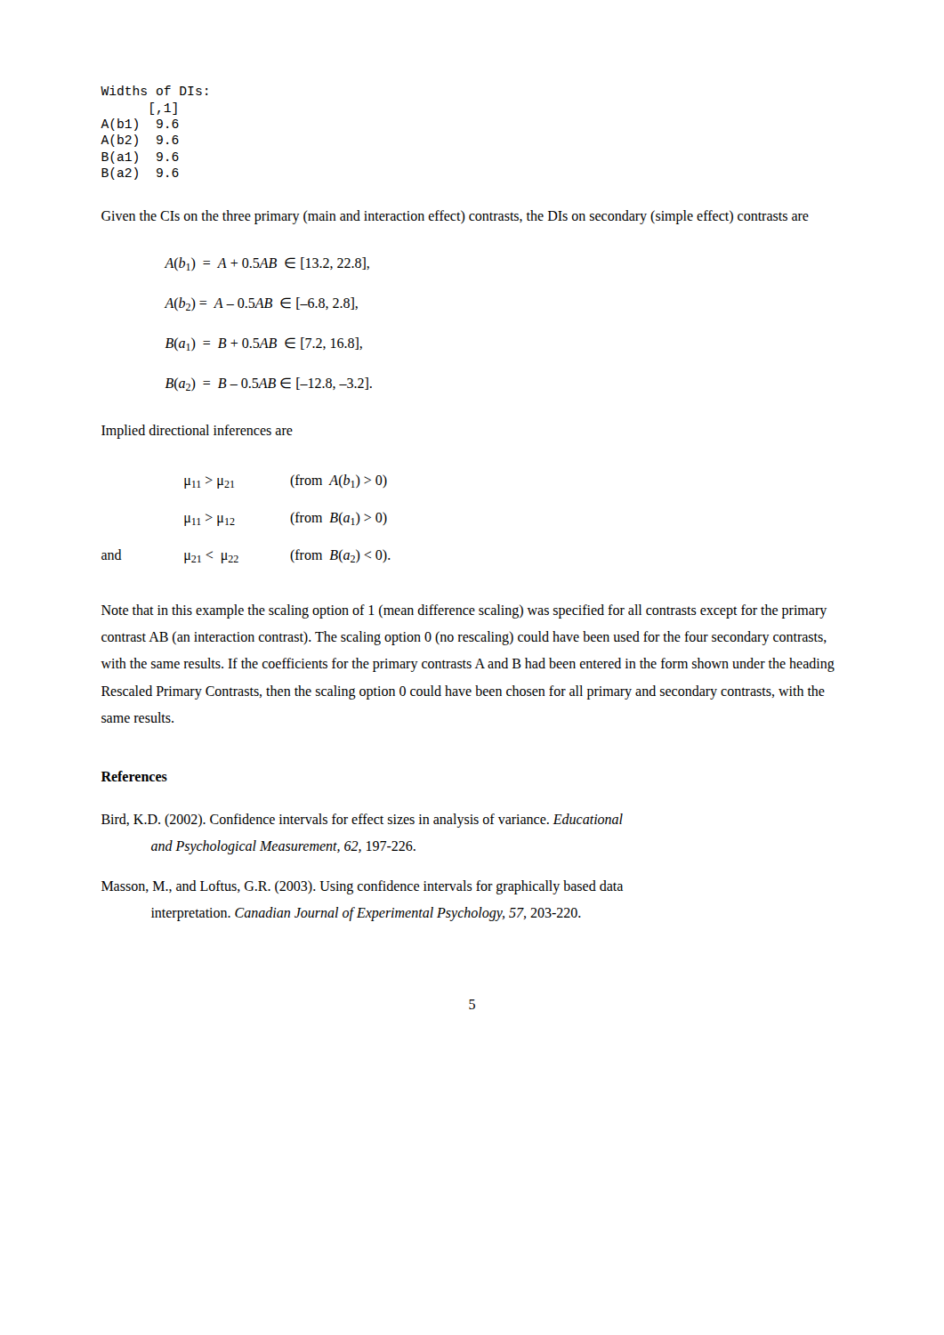Widths of DIs:
      [,1]
A(b1)  9.6
A(b2)  9.6
B(a1)  9.6
B(a2)  9.6
Given the CIs on the three primary (main and interaction effect) contrasts, the DIs on secondary (simple effect) contrasts are
A(b1) = A + 0.5AB ∈ [13.2, 22.8],
A(b2) = A – 0.5AB ∈ [–6.8, 2.8],
B(a1) = B + 0.5AB ∈ [7.2, 16.8],
B(a2) = B – 0.5AB ∈ [–12.8, –3.2].
Implied directional inferences are
| | μ 11 > μ 21 | (from A ( b 1 ) > 0) |
| | μ 11 > μ 12 | (from B ( a 1 ) > 0) |
| and | μ 21 < μ 22 | (from B ( a 2 ) < 0). |
Note that in this example the scaling option of 1 (mean difference scaling) was specified for all contrasts except for the primary contrast AB (an interaction contrast). The scaling option 0 (no rescaling) could have been used for the four secondary contrasts, with the same results. If the coefficients for the primary contrasts A and B had been entered in the form shown under the heading Rescaled Primary Contrasts, then the scaling option 0 could have been chosen for all primary and secondary contrasts, with the same results.
References
Bird, K.D. (2002). Confidence intervals for effect sizes in analysis of variance. Educational and Psychological Measurement, 62, 197-226.
Masson, M., and Loftus, G.R. (2003). Using confidence intervals for graphically based data interpretation. Canadian Journal of Experimental Psychology, 57, 203-220.
5